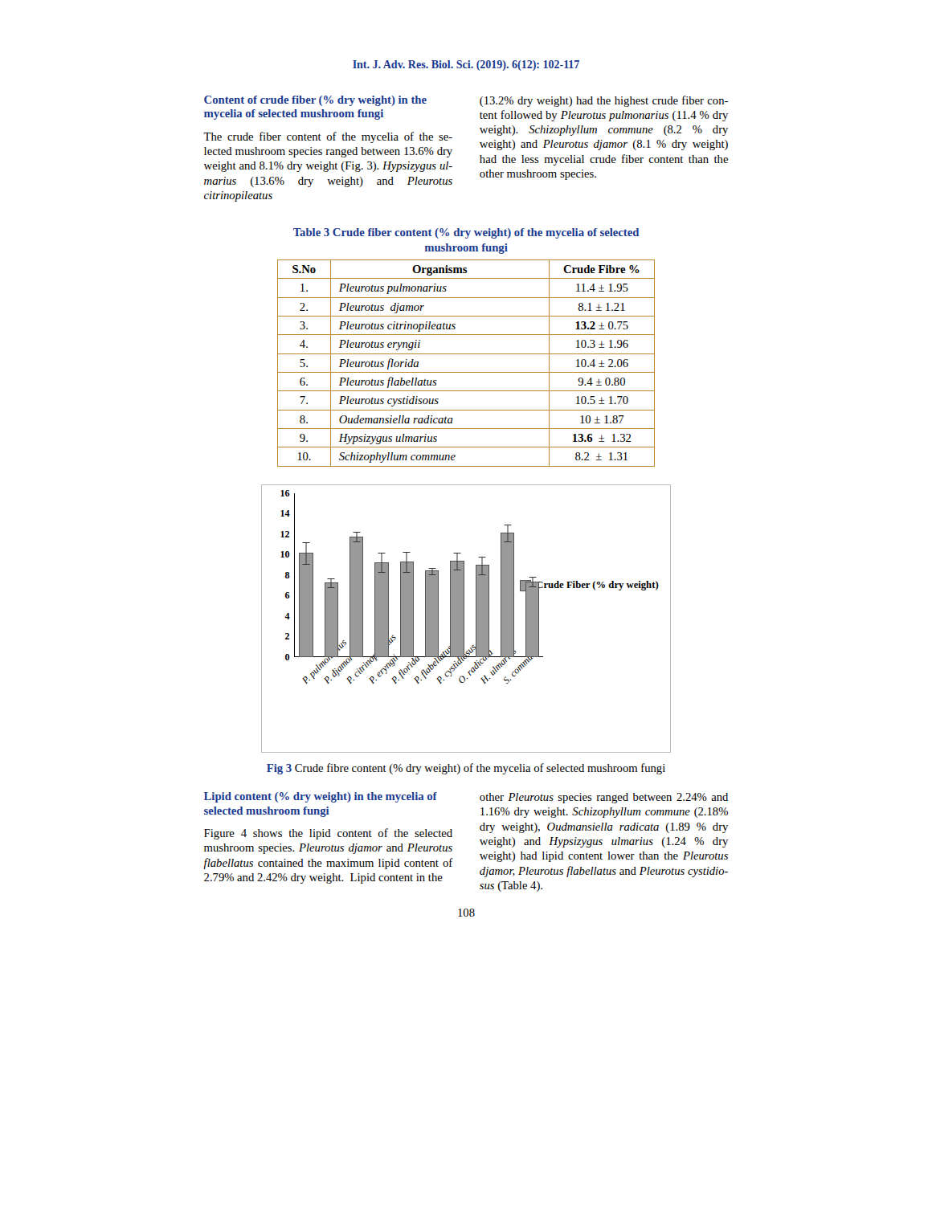Int. J. Adv. Res. Biol. Sci. (2019). 6(12): 102-117
Content of crude fiber (% dry weight) in the mycelia of selected mushroom fungi
The crude fiber content of the mycelia of the selected mushroom species ranged between 13.6% dry weight and 8.1% dry weight (Fig. 3). Hypsizygus ulmarius (13.6% dry weight) and Pleurotus citrinopileatus
(13.2% dry weight) had the highest crude fiber content followed by Pleurotus pulmonarius (11.4 % dry weight). Schizophyllum commune (8.2 % dry weight) and Pleurotus djamor (8.1 % dry weight) had the less mycelial crude fiber content than the other mushroom species.
Table 3 Crude fiber content (% dry weight) of the mycelia of selected
mushroom fungi
| S.No | Organisms | Crude Fibre % |
| --- | --- | --- |
| 1. | Pleurotus pulmonarius | 11.4 ± 1.95 |
| 2. | Pleurotus djamor | 8.1 ± 1.21 |
| 3. | Pleurotus citrinopileatus | 13.2 ± 0.75 |
| 4. | Pleurotus eryngii | 10.3 ± 1.96 |
| 5. | Pleurotus florida | 10.4 ± 2.06 |
| 6. | Pleurotus flabellatus | 9.4 ± 0.80 |
| 7. | Pleurotus cystidisous | 10.5 ± 1.70 |
| 8. | Oudemansiella radicata | 10 ± 1.87 |
| 9. | Hypsizygus ulmarius | 13.6 ± 1.32 |
| 10. | Schizophyllum commune | 8.2 ± 1.31 |
0 2 4 6 8 10 12 14 16
Crude Fiber (% dry weight)
P. pulmonarius P. djamor P. citrinopileatus P. eryngii P. florida P. flabellatus P. cystidiosus O. radicata H. ulmarius S. commune
Fig 3 Crude fibre content (% dry weight) of the mycelia of selected mushroom fungi
Lipid content (% dry weight) in the mycelia of selected mushroom fungi
Figure 4 shows the lipid content of the selected mushroom species. Pleurotus djamor and Pleurotus flabellatus contained the maximum lipid content of 2.79% and 2.42% dry weight. Lipid content in the
other Pleurotus species ranged between 2.24% and 1.16% dry weight. Schizophyllum commune (2.18% dry weight), Oudmansiella radicata (1.89 % dry weight) and Hypsizygus ulmarius (1.24 % dry weight) had lipid content lower than the Pleurotus djamor, Pleurotus flabellatus and Pleurotus cystidiosus (Table 4).
108